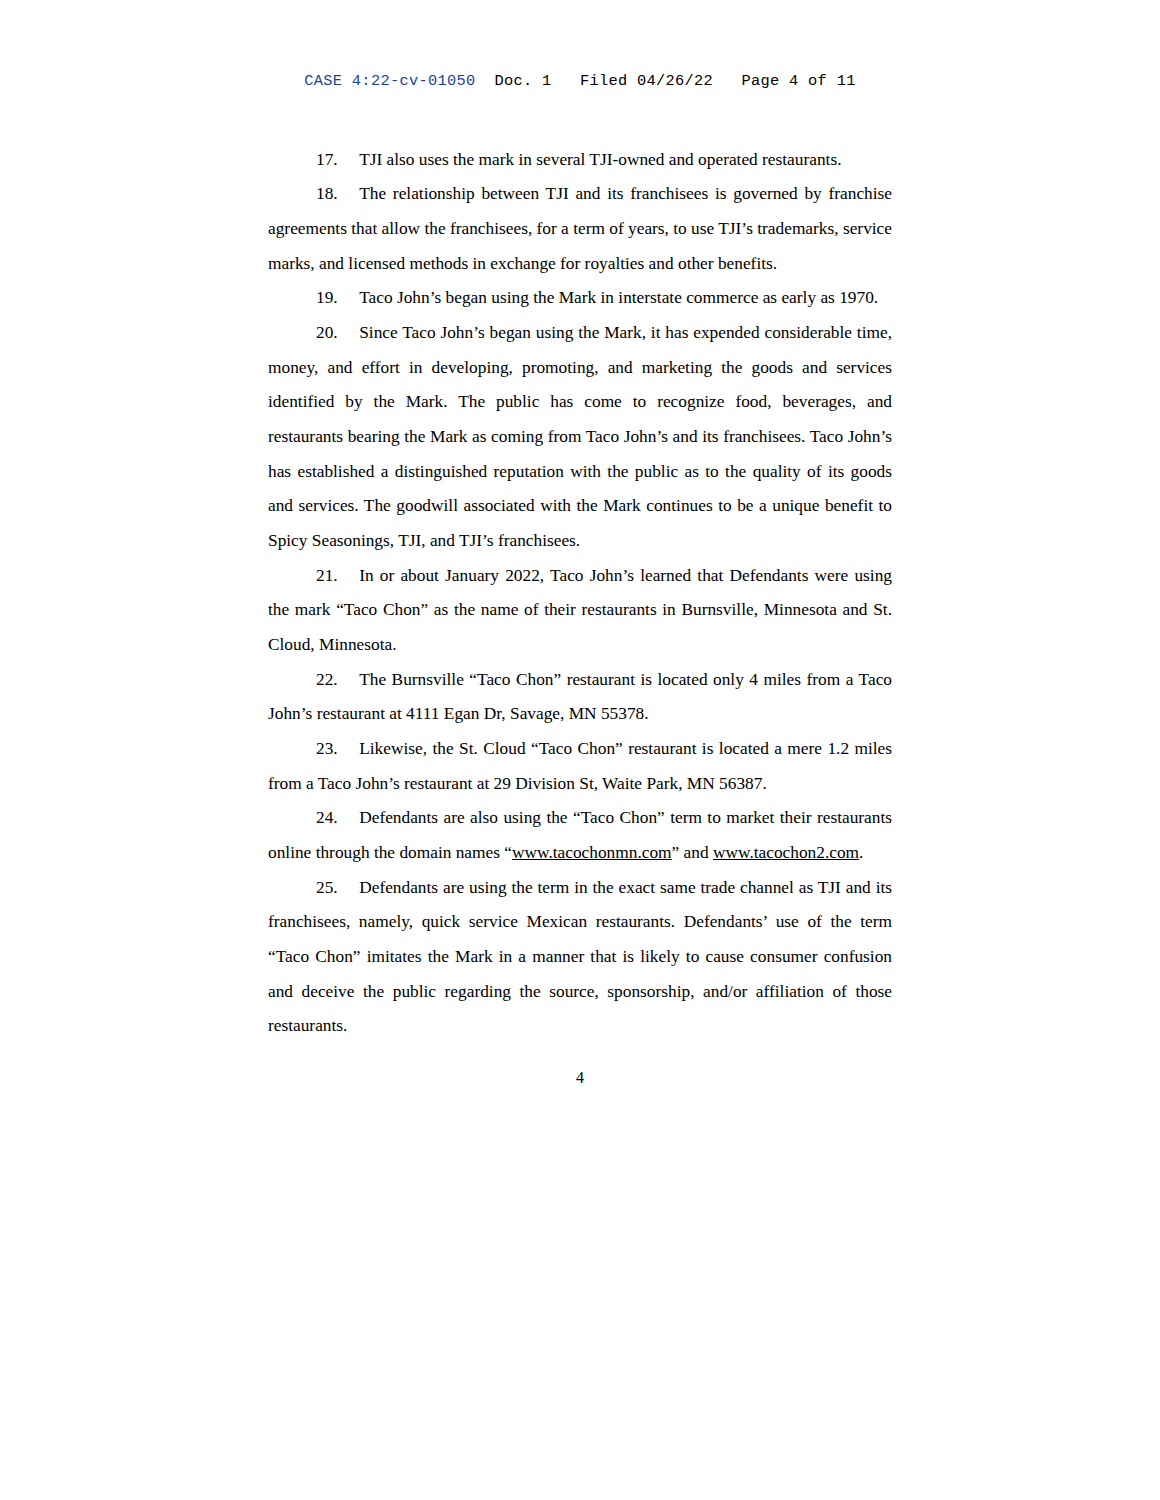CASE 4:22-cv-01050 Doc. 1 Filed 04/26/22 Page 4 of 11
17. TJI also uses the mark in several TJI-owned and operated restaurants.
18. The relationship between TJI and its franchisees is governed by franchise agreements that allow the franchisees, for a term of years, to use TJI’s trademarks, service marks, and licensed methods in exchange for royalties and other benefits.
19. Taco John’s began using the Mark in interstate commerce as early as 1970.
20. Since Taco John’s began using the Mark, it has expended considerable time, money, and effort in developing, promoting, and marketing the goods and services identified by the Mark. The public has come to recognize food, beverages, and restaurants bearing the Mark as coming from Taco John’s and its franchisees. Taco John’s has established a distinguished reputation with the public as to the quality of its goods and services. The goodwill associated with the Mark continues to be a unique benefit to Spicy Seasonings, TJI, and TJI’s franchisees.
21. In or about January 2022, Taco John’s learned that Defendants were using the mark “Taco Chon” as the name of their restaurants in Burnsville, Minnesota and St. Cloud, Minnesota.
22. The Burnsville “Taco Chon” restaurant is located only 4 miles from a Taco John’s restaurant at 4111 Egan Dr, Savage, MN 55378.
23. Likewise, the St. Cloud “Taco Chon” restaurant is located a mere 1.2 miles from a Taco John’s restaurant at 29 Division St, Waite Park, MN 56387.
24. Defendants are also using the “Taco Chon” term to market their restaurants online through the domain names “www.tacochonmn.com” and www.tacochon2.com.
25. Defendants are using the term in the exact same trade channel as TJI and its franchisees, namely, quick service Mexican restaurants. Defendants’ use of the term “Taco Chon” imitates the Mark in a manner that is likely to cause consumer confusion and deceive the public regarding the source, sponsorship, and/or affiliation of those restaurants.
4